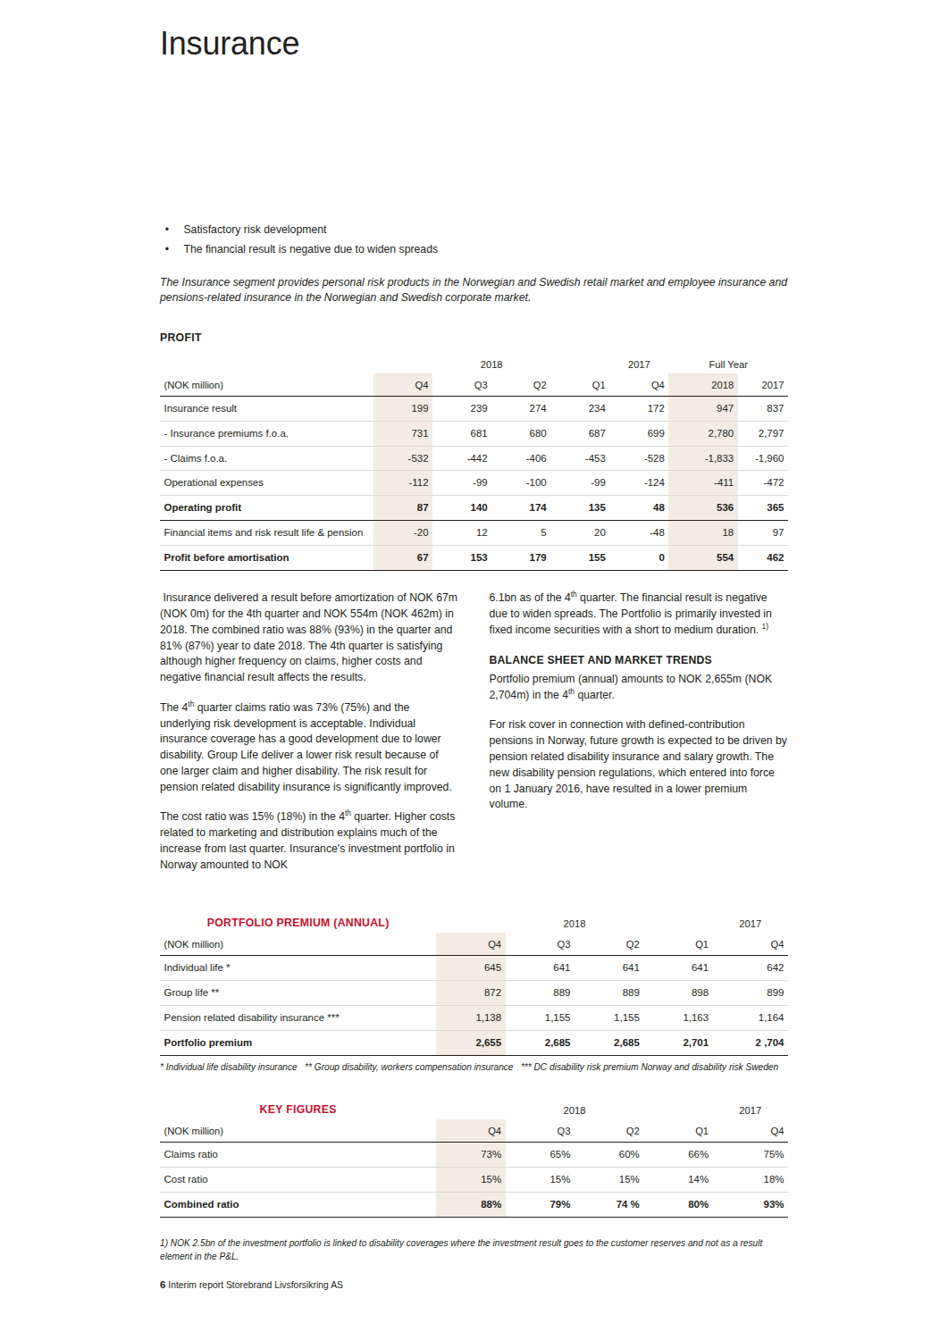Insurance
Satisfactory risk development
The financial result is negative due to widen spreads
The Insurance segment provides personal risk products in the Norwegian and Swedish retail market and employee insurance and pensions-related insurance in the Norwegian and Swedish corporate market.
Profit
| | 2018 | 2017 | Full Year |
| --- | --- | --- | --- |
| (NOK million) | Q4 | Q3 | Q2 | Q1 | Q4 | 2018 | 2017 |
| Insurance result | 199 | 239 | 274 | 234 | 172 | 947 | 837 |
| - Insurance premiums f.o.a. | 731 | 681 | 680 | 687 | 699 | 2,780 | 2,797 |
| - Claims f.o.a. | -532 | -442 | -406 | -453 | -528 | -1,833 | -1,960 |
| Operational expenses | -112 | -99 | -100 | -99 | -124 | -411 | -472 |
| Operating profit | 87 | 140 | 174 | 135 | 48 | 536 | 365 |
| Financial items and risk result life & pension | -20 | 12 | 5 | 20 | -48 | 18 | 97 |
| Profit before amortisation | 67 | 153 | 179 | 155 | 0 | 554 | 462 |
Insurance delivered a result before amortization of NOK 67m (NOK 0m) for the 4th quarter and NOK 554m (NOK 462m) in 2018. The combined ratio was 88% (93%) in the quarter and 81% (87%) year to date 2018. The 4th quarter is satisfying although higher frequency on claims, higher costs and negative financial result affects the results.
The 4th quarter claims ratio was 73% (75%) and the underlying risk development is acceptable. Individual insurance coverage has a good development due to lower disability. Group Life deliver a lower risk result because of one larger claim and higher disability. The risk result for pension related disability insurance is significantly improved.
The cost ratio was 15% (18%) in the 4th quarter. Higher costs related to marketing and distribution explains much of the increase from last quarter. Insurance's investment portfolio in Norway amounted to NOK
6.1bn as of the 4th quarter. The financial result is negative due to widen spreads. The Portfolio is primarily invested in fixed income securities with a short to medium duration. 1)
Balance sheet and market trends
Portfolio premium (annual) amounts to NOK 2,655m (NOK 2,704m) in the 4th quarter.
For risk cover in connection with defined-contribution pensions in Norway, future growth is expected to be driven by pension related disability insurance and salary growth. The new disability pension regulations, which entered into force on 1 January 2016, have resulted in a lower premium volume.
| Portfolio premium (annual) | 2018 | 2017 |
| --- | --- | --- |
| (NOK million) | Q4 | Q3 | Q2 | Q1 | Q4 |
| Individual life * | 645 | 641 | 641 | 641 | 642 |
| Group life ** | 872 | 889 | 889 | 898 | 899 |
| Pension related disability insurance *** | 1,138 | 1,155 | 1,155 | 1,163 | 1,164 |
| Portfolio premium | 2,655 | 2,685 | 2,685 | 2,701 | 2 ,704 |
* Individual life disability insurance ** Group disability, workers compensation insurance *** DC disability risk premium Norway and disability risk Sweden
| Key figures | 2018 | 2017 |
| --- | --- | --- |
| (NOK million) | Q4 | Q3 | Q2 | Q1 | Q4 |
| Claims ratio | 73% | 65% | 60% | 66% | 75% |
| Cost ratio | 15% | 15% | 15% | 14% | 18% |
| Combined ratio | 88% | 79% | 74 % | 80% | 93% |
1) NOK 2.5bn of the investment portfolio is linked to disability coverages where the investment result goes to the customer reserves and not as a result element in the P&L.
6 Interim report Storebrand Livsforsikring AS